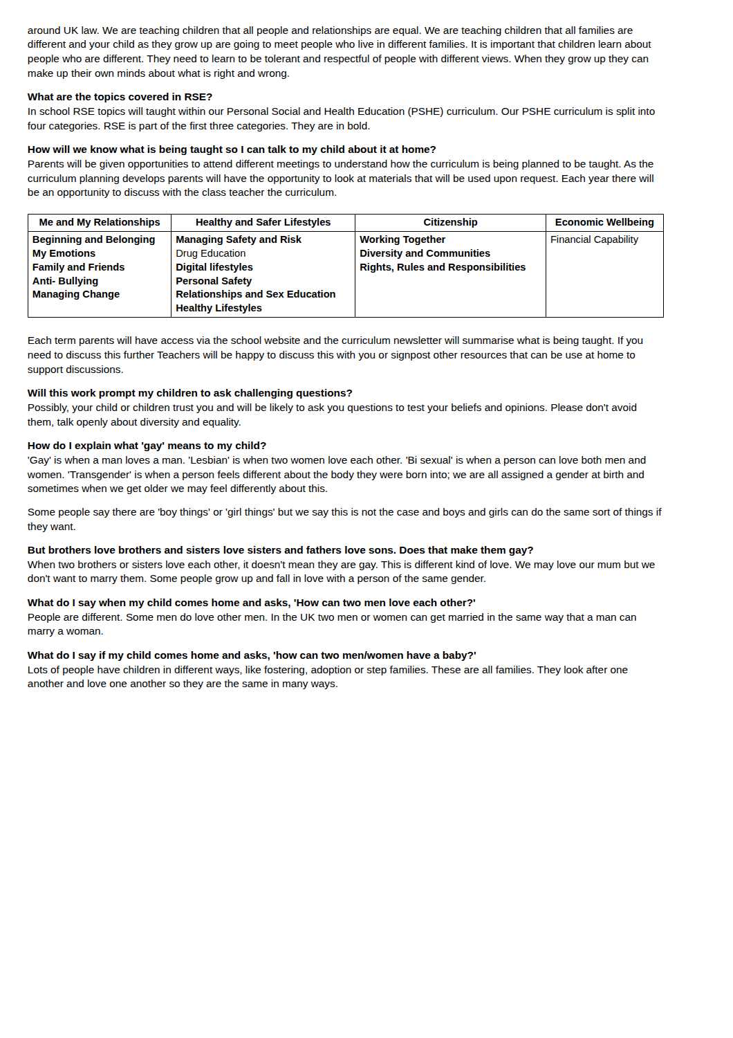around UK law. We are teaching children that all people and relationships are equal. We are teaching children that all families are different and your child as they grow up are going to meet people who live in different families. It is important that children learn about people who are different. They need to learn to be tolerant and respectful of people with different views. When they grow up they can make up their own minds about what is right and wrong.
What are the topics covered in RSE?
In school RSE topics will taught within our Personal Social and Health Education (PSHE) curriculum. Our PSHE curriculum is split into four categories. RSE is part of the first three categories. They are in bold.
How will we know what is being taught so I can talk to my child about it at home?
Parents will be given opportunities to attend different meetings to understand how the curriculum is being planned to be taught. As the curriculum planning develops parents will have the opportunity to look at materials that will be used upon request. Each year there will be an opportunity to discuss with the class teacher the curriculum.
| Me and My Relationships | Healthy and Safer Lifestyles | Citizenship | Economic Wellbeing |
| --- | --- | --- | --- |
| Beginning and Belonging My Emotions Family and Friends Anti- Bullying Managing Change | Managing Safety and Risk Drug Education Digital lifestyles Personal Safety Relationships and Sex Education Healthy Lifestyles | Working Together Diversity and Communities Rights, Rules and Responsibilities | Financial Capability |
Each term parents will have access via the school website and the curriculum newsletter will summarise what is being taught. If you need to discuss this further Teachers will be happy to discuss this with you or signpost other resources that can be use at home to support discussions.
Will this work prompt my children to ask challenging questions?
Possibly, your child or children trust you and will be likely to ask you questions to test your beliefs and opinions. Please don't avoid them, talk openly about diversity and equality.
How do I explain what 'gay' means to my child?
'Gay' is when a man loves a man. 'Lesbian' is when two women love each other. 'Bi sexual' is when a person can love both men and women. 'Transgender' is when a person feels different about the body they were born into; we are all assigned a gender at birth and sometimes when we get older we may feel differently about this.
Some people say there are 'boy things' or 'girl things' but we say this is not the case and boys and girls can do the same sort of things if they want.
But brothers love brothers and sisters love sisters and fathers love sons. Does that make them gay?
When two brothers or sisters love each other, it doesn't mean they are gay. This is different kind of love. We may love our mum but we don't want to marry them. Some people grow up and fall in love with a person of the same gender.
What do I say when my child comes home and asks, 'How can two men love each other?'
People are different. Some men do love other men. In the UK two men or women can get married in the same way that a man can marry a woman.
What do I say if my child comes home and asks, 'how can two men/women have a baby?'
Lots of people have children in different ways, like fostering, adoption or step families. These are all families. They look after one another and love one another so they are the same in many ways.